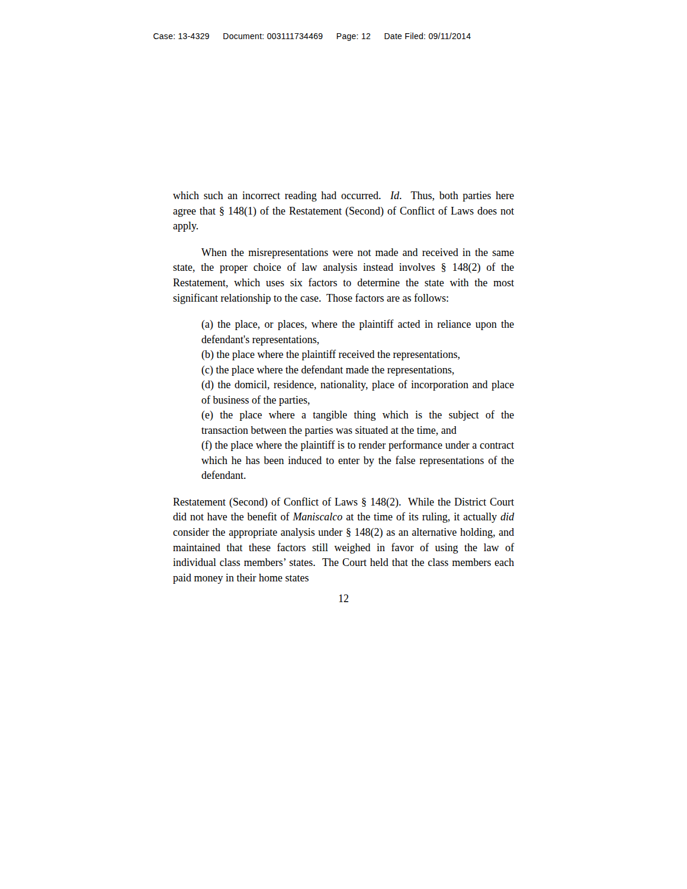Case: 13-4329 Document: 003111734469 Page: 12 Date Filed: 09/11/2014
which such an incorrect reading had occurred. Id. Thus, both parties here agree that § 148(1) of the Restatement (Second) of Conflict of Laws does not apply.
When the misrepresentations were not made and received in the same state, the proper choice of law analysis instead involves § 148(2) of the Restatement, which uses six factors to determine the state with the most significant relationship to the case. Those factors are as follows:
(a) the place, or places, where the plaintiff acted in reliance upon the defendant's representations,
(b) the place where the plaintiff received the representations,
(c) the place where the defendant made the representations,
(d) the domicil, residence, nationality, place of incorporation and place of business of the parties,
(e) the place where a tangible thing which is the subject of the transaction between the parties was situated at the time, and
(f) the place where the plaintiff is to render performance under a contract which he has been induced to enter by the false representations of the defendant.
Restatement (Second) of Conflict of Laws § 148(2). While the District Court did not have the benefit of Maniscalco at the time of its ruling, it actually did consider the appropriate analysis under § 148(2) as an alternative holding, and maintained that these factors still weighed in favor of using the law of individual class members’ states. The Court held that the class members each paid money in their home states
12